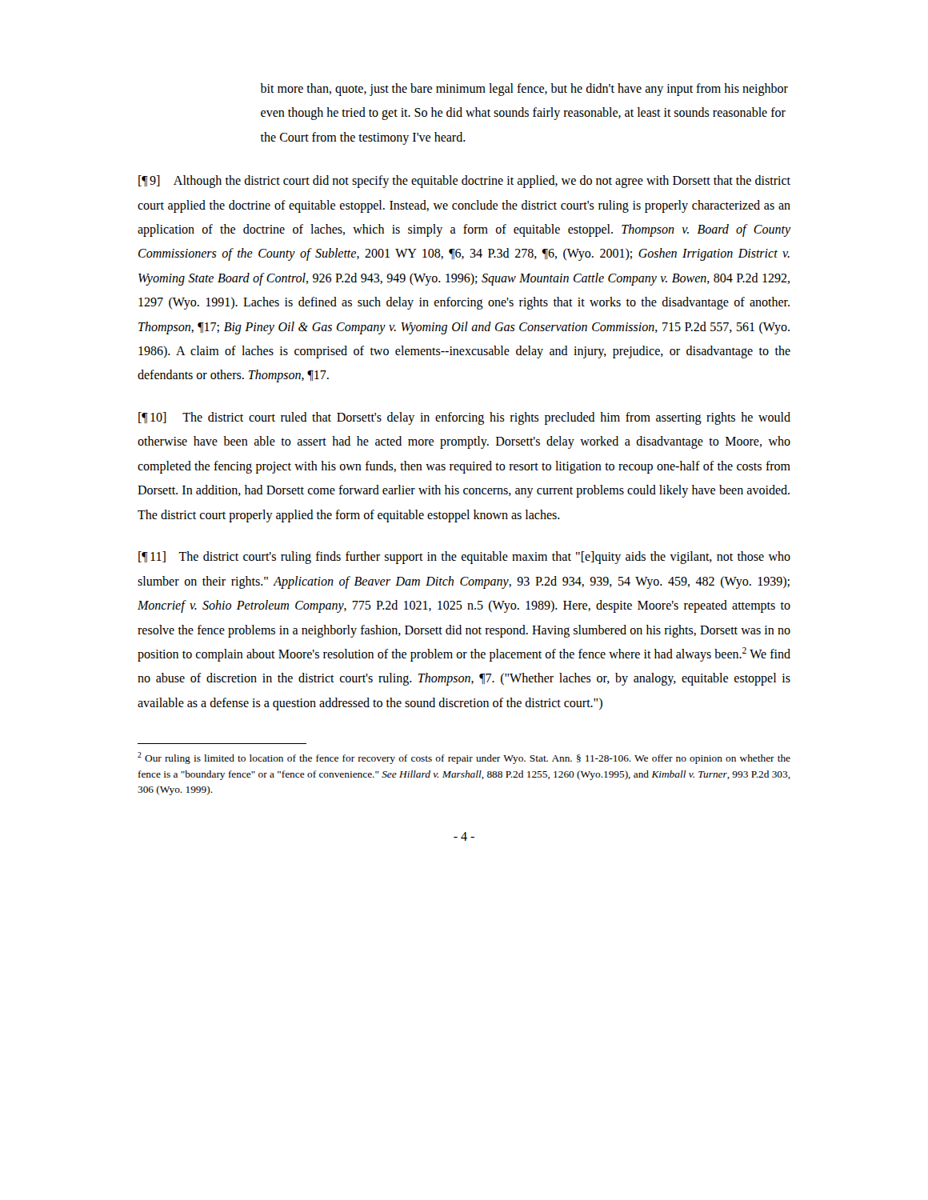bit more than, quote, just the bare minimum legal fence, but he didn't have any input from his neighbor even though he tried to get it. So he did what sounds fairly reasonable, at least it sounds reasonable for the Court from the testimony I've heard.
[¶9] Although the district court did not specify the equitable doctrine it applied, we do not agree with Dorsett that the district court applied the doctrine of equitable estoppel. Instead, we conclude the district court's ruling is properly characterized as an application of the doctrine of laches, which is simply a form of equitable estoppel. Thompson v. Board of County Commissioners of the County of Sublette, 2001 WY 108, ¶6, 34 P.3d 278, ¶6, (Wyo. 2001); Goshen Irrigation District v. Wyoming State Board of Control, 926 P.2d 943, 949 (Wyo. 1996); Squaw Mountain Cattle Company v. Bowen, 804 P.2d 1292, 1297 (Wyo. 1991). Laches is defined as such delay in enforcing one's rights that it works to the disadvantage of another. Thompson, ¶17; Big Piney Oil & Gas Company v. Wyoming Oil and Gas Conservation Commission, 715 P.2d 557, 561 (Wyo. 1986). A claim of laches is comprised of two elements--inexcusable delay and injury, prejudice, or disadvantage to the defendants or others. Thompson, ¶17.
[¶10] The district court ruled that Dorsett's delay in enforcing his rights precluded him from asserting rights he would otherwise have been able to assert had he acted more promptly. Dorsett's delay worked a disadvantage to Moore, who completed the fencing project with his own funds, then was required to resort to litigation to recoup one-half of the costs from Dorsett. In addition, had Dorsett come forward earlier with his concerns, any current problems could likely have been avoided. The district court properly applied the form of equitable estoppel known as laches.
[¶11] The district court's ruling finds further support in the equitable maxim that "[e]quity aids the vigilant, not those who slumber on their rights." Application of Beaver Dam Ditch Company, 93 P.2d 934, 939, 54 Wyo. 459, 482 (Wyo. 1939); Moncrief v. Sohio Petroleum Company, 775 P.2d 1021, 1025 n.5 (Wyo. 1989). Here, despite Moore's repeated attempts to resolve the fence problems in a neighborly fashion, Dorsett did not respond. Having slumbered on his rights, Dorsett was in no position to complain about Moore's resolution of the problem or the placement of the fence where it had always been.2 We find no abuse of discretion in the district court's ruling. Thompson, ¶7. ("Whether laches or, by analogy, equitable estoppel is available as a defense is a question addressed to the sound discretion of the district court.")
2 Our ruling is limited to location of the fence for recovery of costs of repair under Wyo. Stat. Ann. § 11-28-106. We offer no opinion on whether the fence is a "boundary fence" or a "fence of convenience." See Hillard v. Marshall, 888 P.2d 1255, 1260 (Wyo.1995), and Kimball v. Turner, 993 P.2d 303, 306 (Wyo. 1999).
- 4 -